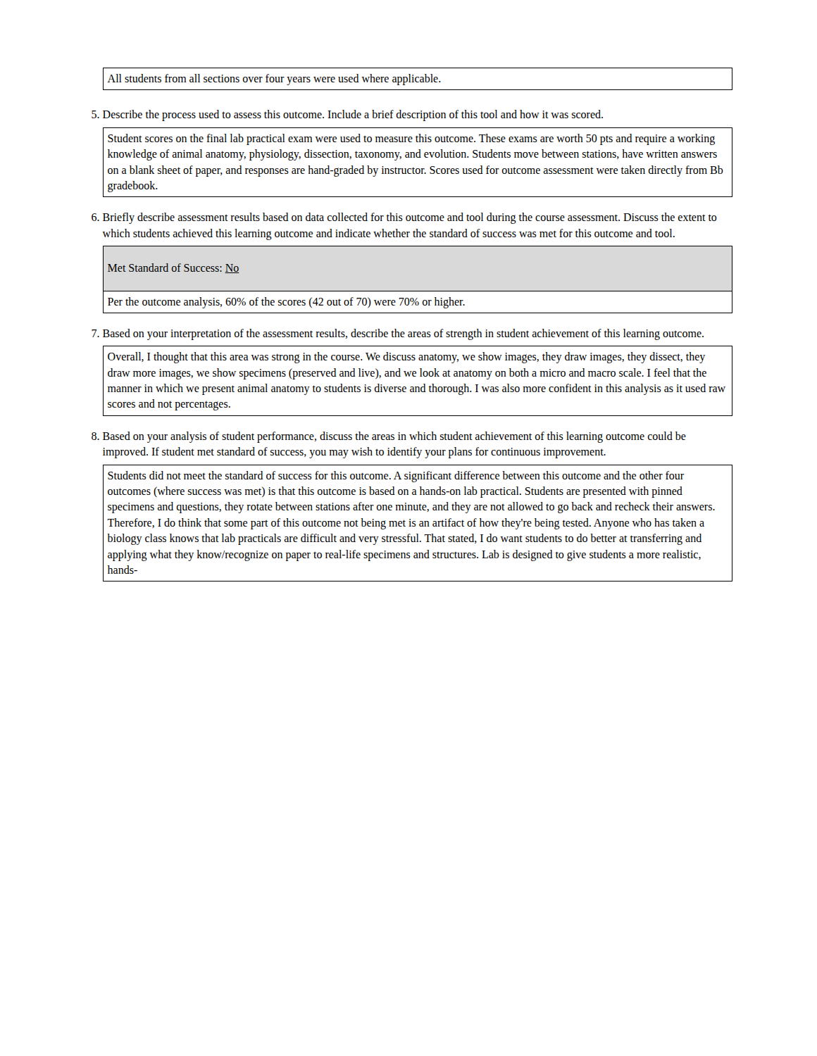All students from all sections over four years were used where applicable.
Describe the process used to assess this outcome. Include a brief description of this tool and how it was scored.
Student scores on the final lab practical exam were used to measure this outcome. These exams are worth 50 pts and require a working knowledge of animal anatomy, physiology, dissection, taxonomy, and evolution. Students move between stations, have written answers on a blank sheet of paper, and responses are hand-graded by instructor. Scores used for outcome assessment were taken directly from Bb gradebook.
Briefly describe assessment results based on data collected for this outcome and tool during the course assessment. Discuss the extent to which students achieved this learning outcome and indicate whether the standard of success was met for this outcome and tool.
Met Standard of Success: No
Per the outcome analysis, 60% of the scores (42 out of 70) were 70% or higher.
Based on your interpretation of the assessment results, describe the areas of strength in student achievement of this learning outcome.
Overall, I thought that this area was strong in the course. We discuss anatomy, we show images, they draw images, they dissect, they draw more images, we show specimens (preserved and live), and we look at anatomy on both a micro and macro scale. I feel that the manner in which we present animal anatomy to students is diverse and thorough. I was also more confident in this analysis as it used raw scores and not percentages.
Based on your analysis of student performance, discuss the areas in which student achievement of this learning outcome could be improved. If student met standard of success, you may wish to identify your plans for continuous improvement.
Students did not meet the standard of success for this outcome. A significant difference between this outcome and the other four outcomes (where success was met) is that this outcome is based on a hands-on lab practical. Students are presented with pinned specimens and questions, they rotate between stations after one minute, and they are not allowed to go back and recheck their answers. Therefore, I do think that some part of this outcome not being met is an artifact of how they're being tested. Anyone who has taken a biology class knows that lab practicals are difficult and very stressful. That stated, I do want students to do better at transferring and applying what they know/recognize on paper to real-life specimens and structures. Lab is designed to give students a more realistic, hands-